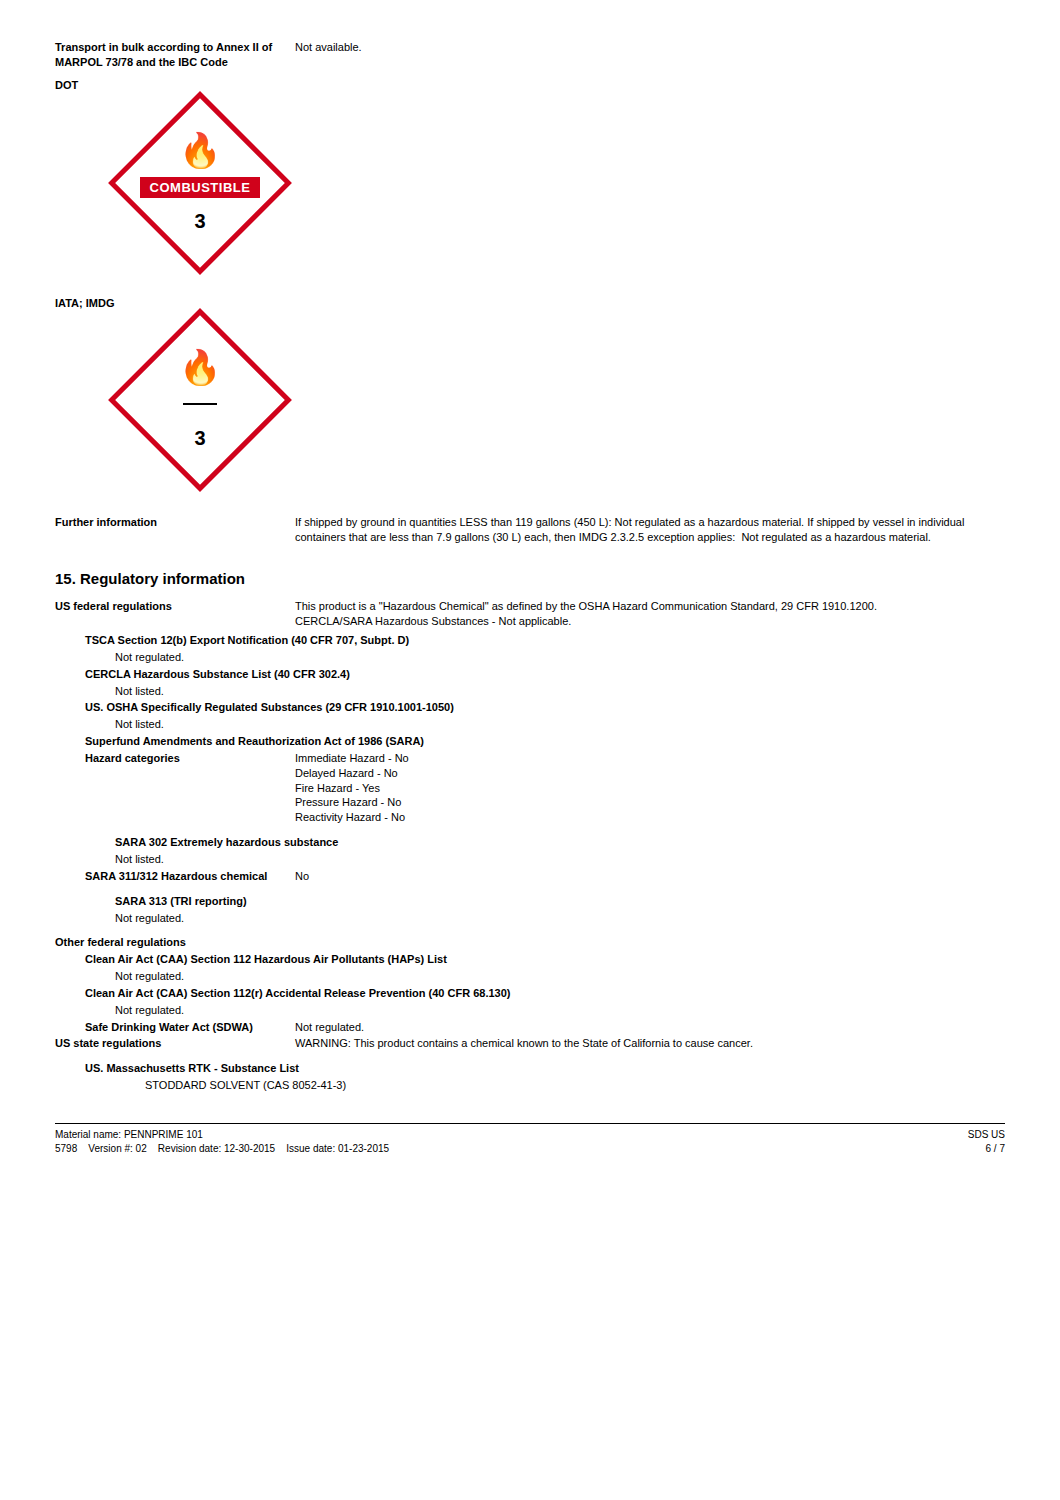| Transport in bulk according to Annex II of MARPOL 73/78 and the IBC Code | Not available. |
DOT
🔥
COMBUSTIBLE
3
IATA; IMDG
🔥
3
| Further information | If shipped by ground in quantities LESS than 119 gallons (450 L): Not regulated as a hazardous material. If shipped by vessel in individual containers that are less than 7.9 gallons (30 L) each, then IMDG 2.3.2.5 exception applies: Not regulated as a hazardous material. |
15. Regulatory information
| US federal regulations | This product is a "Hazardous Chemical" as defined by the OSHA Hazard Communication Standard, 29 CFR 1910.1200. CERCLA/SARA Hazardous Substances - Not applicable. |
TSCA Section 12(b) Export Notification (40 CFR 707, Subpt. D)
Not regulated.
CERCLA Hazardous Substance List (40 CFR 302.4)
Not listed.
US. OSHA Specifically Regulated Substances (29 CFR 1910.1001-1050)
Not listed.
Superfund Amendments and Reauthorization Act of 1986 (SARA)
| Hazard categories | Immediate Hazard - No Delayed Hazard - No Fire Hazard - Yes Pressure Hazard - No Reactivity Hazard - No |
SARA 302 Extremely hazardous substance
Not listed.
| SARA 311/312 Hazardous chemical | No |
SARA 313 (TRI reporting)
Not regulated.
Other federal regulations
Clean Air Act (CAA) Section 112 Hazardous Air Pollutants (HAPs) List
Not regulated.
Clean Air Act (CAA) Section 112(r) Accidental Release Prevention (40 CFR 68.130)
Not regulated.
| Safe Drinking Water Act (SDWA) | Not regulated. |
| US state regulations | WARNING: This product contains a chemical known to the State of California to cause cancer. |
US. Massachusetts RTK - Substance List
STODDARD SOLVENT (CAS 8052-41-3)
Material name: PENNPRIME 101
5798 Version #: 02 Revision date: 12-30-2015 Issue date: 01-23-2015
SDS US
6 / 7